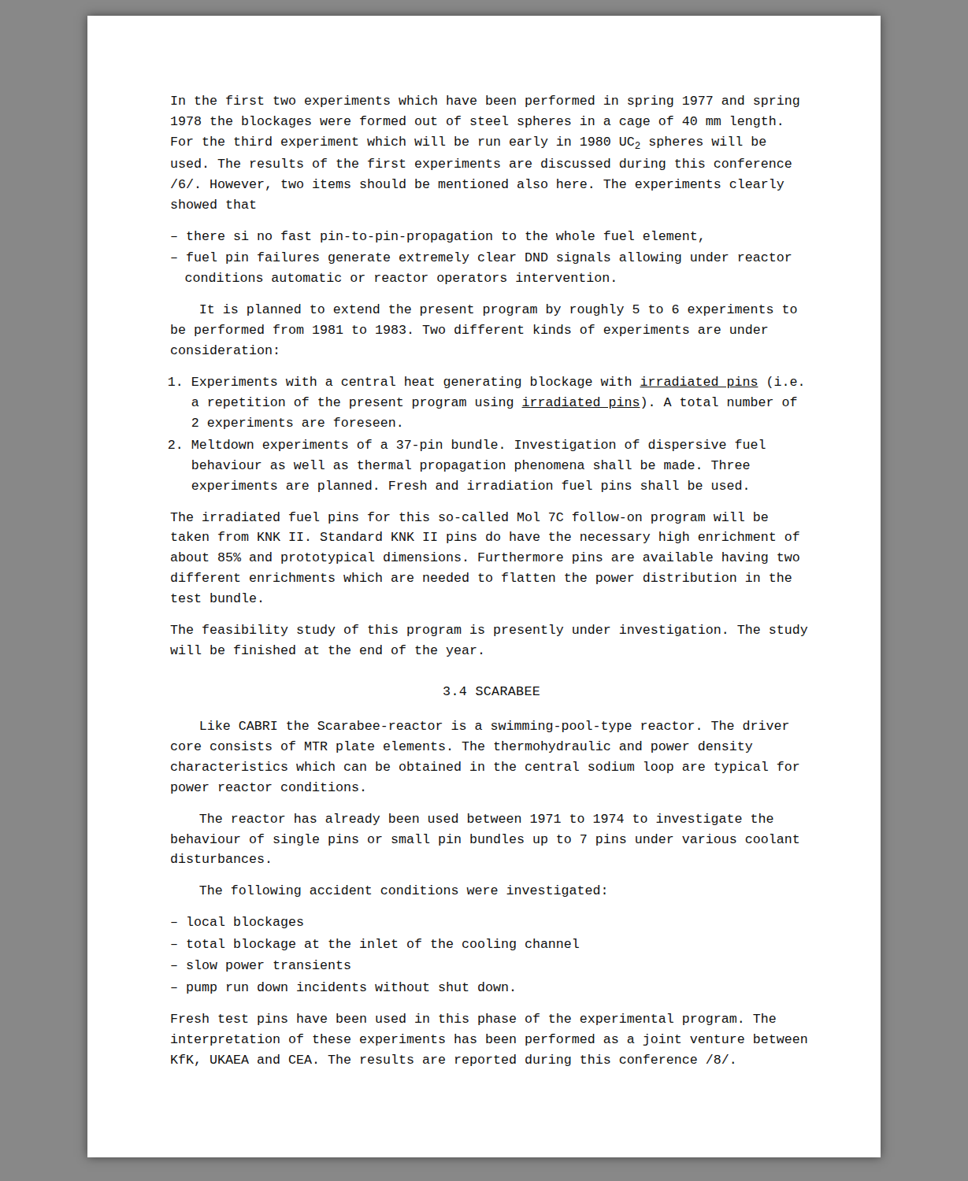In the first two experiments which have been performed in spring 1977 and spring 1978 the blockages were formed out of steel spheres in a cage of 40 mm length. For the third experiment which will be run early in 1980 UC2 spheres will be used. The results of the first experiments are discussed during this conference /6/. However, two items should be mentioned also here. The experiments clearly showed that
– there si no fast pin-to-pin-propagation to the whole fuel element,
– fuel pin failures generate extremely clear DND signals allowing under reactor conditions automatic or reactor operators intervention.
It is planned to extend the present program by roughly 5 to 6 experiments to be performed from 1981 to 1983. Two different kinds of experiments are under consideration:
Experiments with a central heat generating blockage with irradiated pins (i.e. a repetition of the present program using irradiated pins). A total number of 2 experiments are foreseen.
Meltdown experiments of a 37-pin bundle. Investigation of dispersive fuel behaviour as well as thermal propagation phenomena shall be made. Three experiments are planned. Fresh and irradiation fuel pins shall be used.
The irradiated fuel pins for this so-called Mol 7C follow-on program will be taken from KNK II. Standard KNK II pins do have the necessary high enrichment of about 85% and prototypical dimensions. Furthermore pins are available having two different enrichments which are needed to flatten the power distribution in the test bundle.
The feasibility study of this program is presently under investigation. The study will be finished at the end of the year.
3.4 SCARABEE
Like CABRI the Scarabee-reactor is a swimming-pool-type reactor. The driver core consists of MTR plate elements. The thermohydraulic and power density characteristics which can be obtained in the central sodium loop are typical for power reactor conditions.
The reactor has already been used between 1971 to 1974 to investigate the behaviour of single pins or small pin bundles up to 7 pins under various coolant disturbances.
The following accident conditions were investigated:
– local blockages
– total blockage at the inlet of the cooling channel
– slow power transients
– pump run down incidents without shut down.
Fresh test pins have been used in this phase of the experimental program. The interpretation of these experiments has been performed as a joint venture between KfK, UKAEA and CEA. The results are reported during this conference /8/.